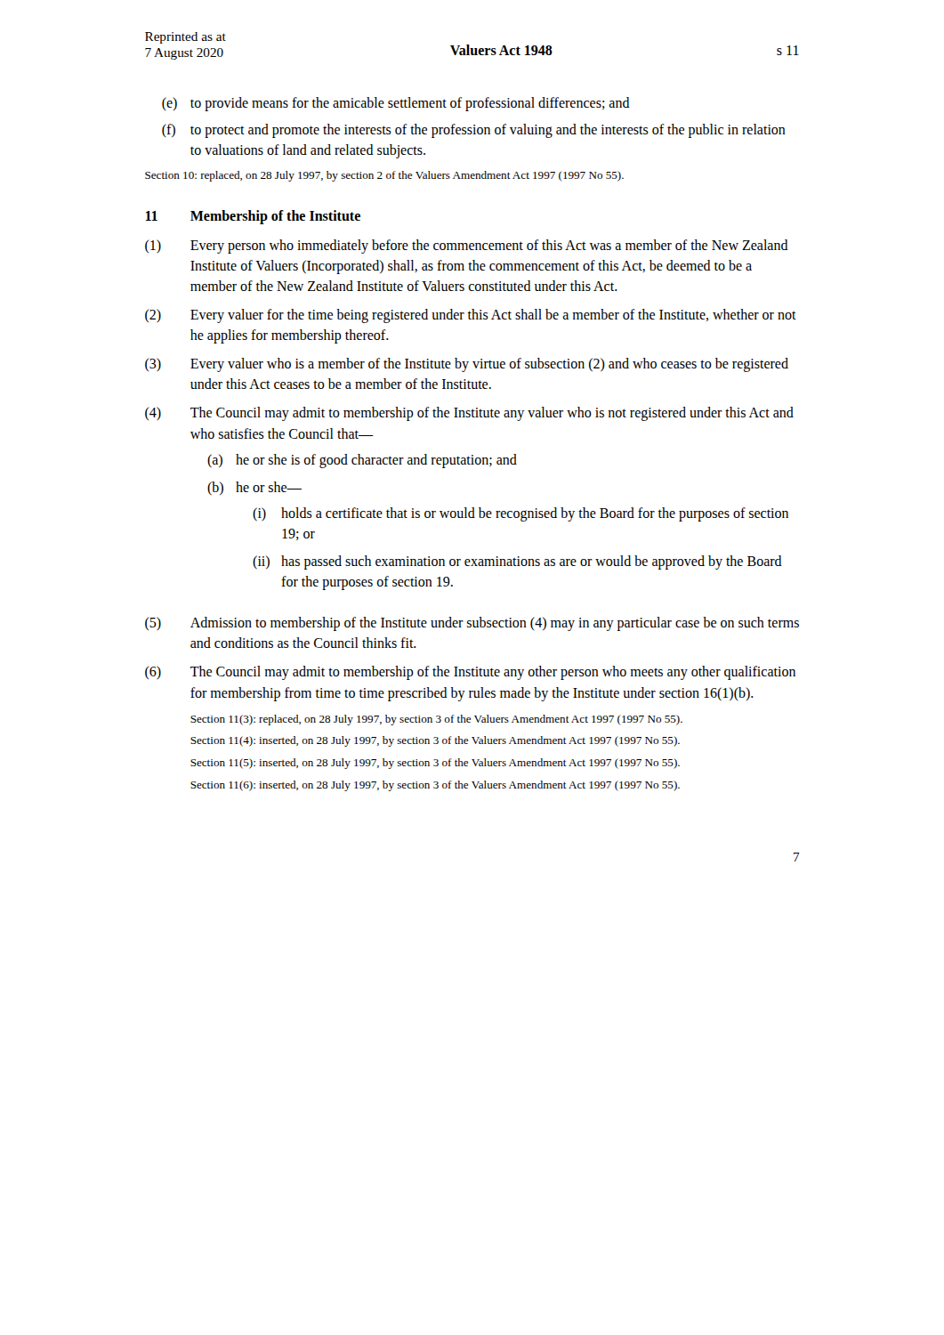Reprinted as at
7 August 2020
Valuers Act 1948
s 11
(e) to provide means for the amicable settlement of professional differences; and
(f) to protect and promote the interests of the profession of valuing and the interests of the public in relation to valuations of land and related subjects.
Section 10: replaced, on 28 July 1997, by section 2 of the Valuers Amendment Act 1997 (1997 No 55).
11 Membership of the Institute
(1) Every person who immediately before the commencement of this Act was a member of the New Zealand Institute of Valuers (Incorporated) shall, as from the commencement of this Act, be deemed to be a member of the New Zealand Institute of Valuers constituted under this Act.
(2) Every valuer for the time being registered under this Act shall be a member of the Institute, whether or not he applies for membership thereof.
(3) Every valuer who is a member of the Institute by virtue of subsection (2) and who ceases to be registered under this Act ceases to be a member of the Institute.
(4) The Council may admit to membership of the Institute any valuer who is not registered under this Act and who satisfies the Council that—
(a) he or she is of good character and reputation; and
(b) he or she—
(i) holds a certificate that is or would be recognised by the Board for the purposes of section 19; or
(ii) has passed such examination or examinations as are or would be approved by the Board for the purposes of section 19.
(5) Admission to membership of the Institute under subsection (4) may in any particular case be on such terms and conditions as the Council thinks fit.
(6) The Council may admit to membership of the Institute any other person who meets any other qualification for membership from time to time prescribed by rules made by the Institute under section 16(1)(b).
Section 11(3): replaced, on 28 July 1997, by section 3 of the Valuers Amendment Act 1997 (1997 No 55).
Section 11(4): inserted, on 28 July 1997, by section 3 of the Valuers Amendment Act 1997 (1997 No 55).
Section 11(5): inserted, on 28 July 1997, by section 3 of the Valuers Amendment Act 1997 (1997 No 55).
Section 11(6): inserted, on 28 July 1997, by section 3 of the Valuers Amendment Act 1997 (1997 No 55).
7